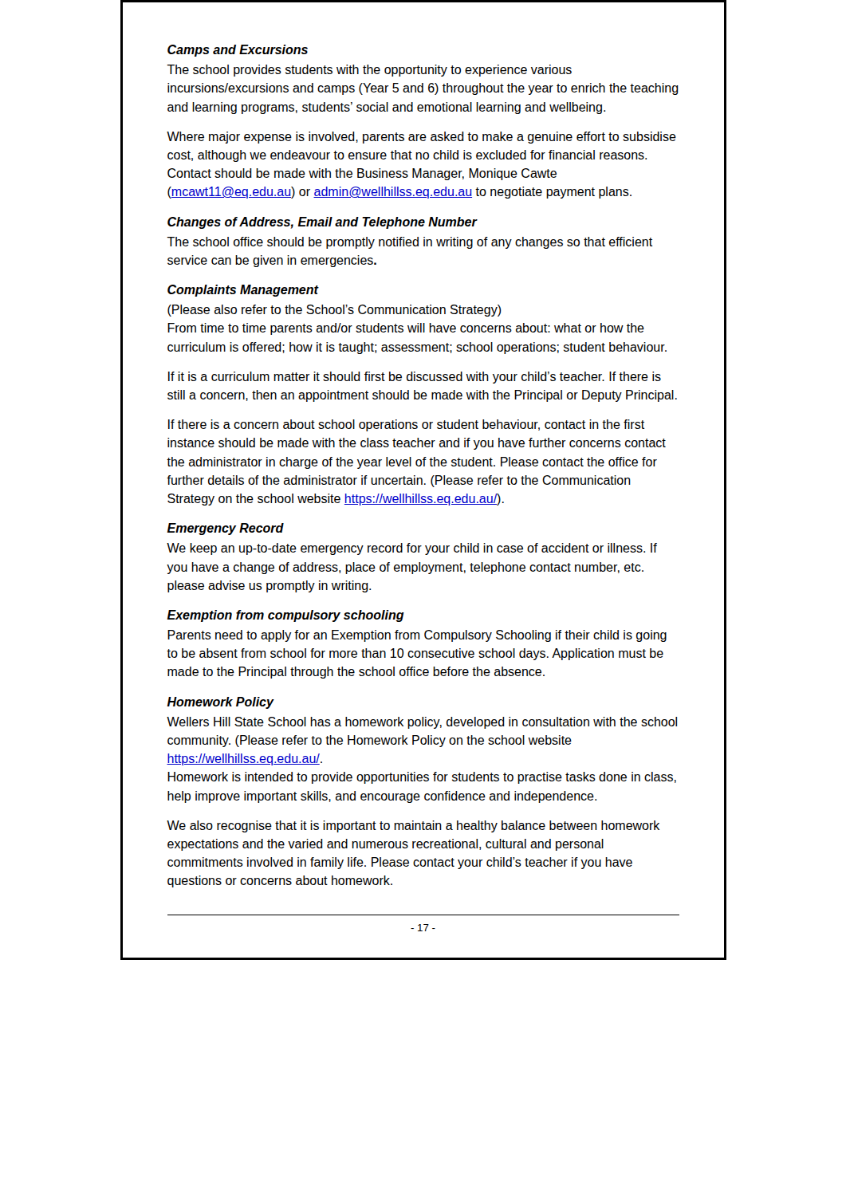Camps and Excursions
The school provides students with the opportunity to experience various incursions/excursions and camps (Year 5 and 6) throughout the year to enrich the teaching and learning programs, students’ social and emotional learning and wellbeing.
Where major expense is involved, parents are asked to make a genuine effort to subsidise cost, although we endeavour to ensure that no child is excluded for financial reasons. Contact should be made with the Business Manager, Monique Cawte (mcawt11@eq.edu.au) or admin@wellhillss.eq.edu.au to negotiate payment plans.
Changes of Address, Email and Telephone Number
The school office should be promptly notified in writing of any changes so that efficient service can be given in emergencies.
Complaints Management
(Please also refer to the School’s Communication Strategy)
From time to time parents and/or students will have concerns about: what or how the curriculum is offered; how it is taught; assessment; school operations; student behaviour.
If it is a curriculum matter it should first be discussed with your child’s teacher. If there is still a concern, then an appointment should be made with the Principal or Deputy Principal.
If there is a concern about school operations or student behaviour, contact in the first instance should be made with the class teacher and if you have further concerns contact the administrator in charge of the year level of the student. Please contact the office for further details of the administrator if uncertain. (Please refer to the Communication Strategy on the school website https://wellhillss.eq.edu.au/).
Emergency Record
We keep an up-to-date emergency record for your child in case of accident or illness. If you have a change of address, place of employment, telephone contact number, etc. please advise us promptly in writing.
Exemption from compulsory schooling
Parents need to apply for an Exemption from Compulsory Schooling if their child is going to be absent from school for more than 10 consecutive school days. Application must be made to the Principal through the school office before the absence.
Homework Policy
Wellers Hill State School has a homework policy, developed in consultation with the school community. (Please refer to the Homework Policy on the school website https://wellhillss.eq.edu.au/.
Homework is intended to provide opportunities for students to practise tasks done in class, help improve important skills, and encourage confidence and independence.
We also recognise that it is important to maintain a healthy balance between homework expectations and the varied and numerous recreational, cultural and personal commitments involved in family life. Please contact your child’s teacher if you have questions or concerns about homework.
- 17 -